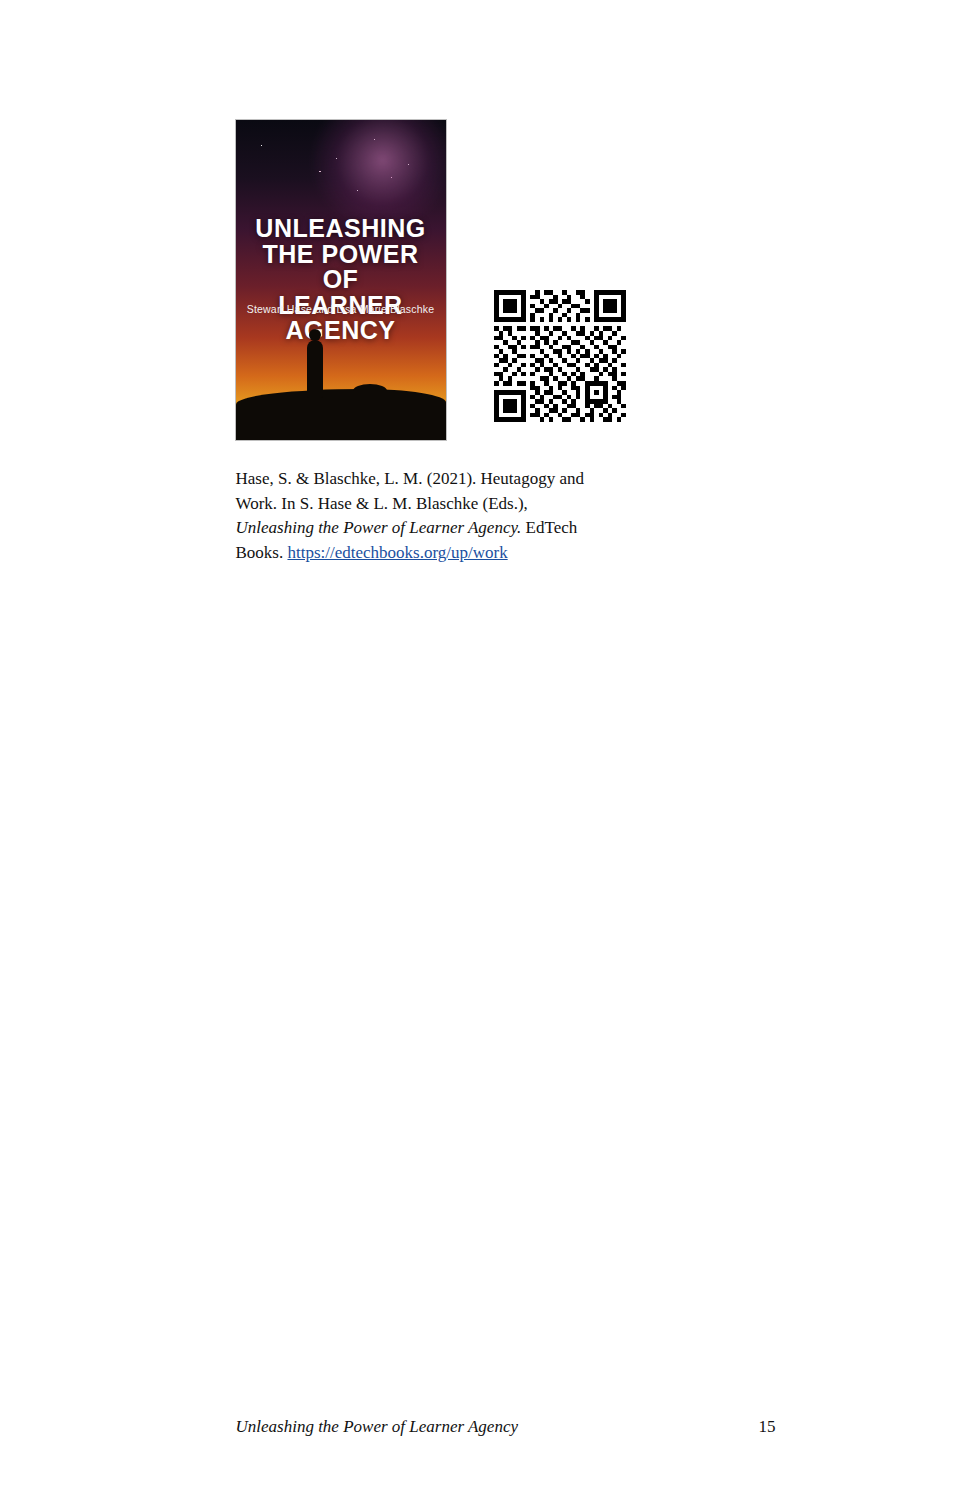Unleashing
the Power of
Learner
Agency
Stewart Hase and Lisa Marie Blaschke
Hase, S. & Blaschke, L. M. (2021). Heutagogy and Work. In S. Hase & L. M. Blaschke (Eds.), Unleashing the Power of Learner Agency. EdTech Books. https://edtechbooks.org/up/work
Unleashing the Power of Learner Agency 15